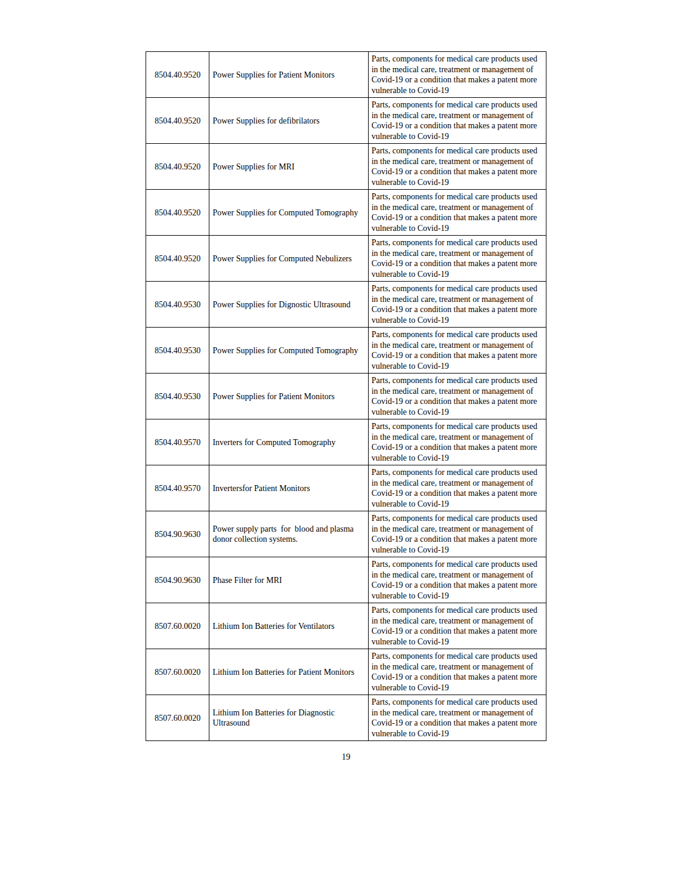| 8504.40.9520 | Power Supplies for Patient Monitors | Parts, components for medical care products used in the medical care, treatment or management of Covid-19 or a condition that makes a patent more vulnerable to Covid-19 |
| 8504.40.9520 | Power Supplies for defibrilators | Parts, components for medical care products used in the medical care, treatment or management of Covid-19 or a condition that makes a patent more vulnerable to Covid-19 |
| 8504.40.9520 | Power Supplies for MRI | Parts, components for medical care products used in the medical care, treatment or management of Covid-19 or a condition that makes a patent more vulnerable to Covid-19 |
| 8504.40.9520 | Power Supplies for Computed Tomography | Parts, components for medical care products used in the medical care, treatment or management of Covid-19 or a condition that makes a patent more vulnerable to Covid-19 |
| 8504.40.9520 | Power Supplies for Computed Nebulizers | Parts, components for medical care products used in the medical care, treatment or management of Covid-19 or a condition that makes a patent more vulnerable to Covid-19 |
| 8504.40.9530 | Power Supplies for Dignostic Ultrasound | Parts, components for medical care products used in the medical care, treatment or management of Covid-19 or a condition that makes a patent more vulnerable to Covid-19 |
| 8504.40.9530 | Power Supplies for Computed Tomography | Parts, components for medical care products used in the medical care, treatment or management of Covid-19 or a condition that makes a patent more vulnerable to Covid-19 |
| 8504.40.9530 | Power Supplies for Patient Monitors | Parts, components for medical care products used in the medical care, treatment or management of Covid-19 or a condition that makes a patent more vulnerable to Covid-19 |
| 8504.40.9570 | Inverters for Computed Tomography | Parts, components for medical care products used in the medical care, treatment or management of Covid-19 or a condition that makes a patent more vulnerable to Covid-19 |
| 8504.40.9570 | Invertersfor Patient Monitors | Parts, components for medical care products used in the medical care, treatment or management of Covid-19 or a condition that makes a patent more vulnerable to Covid-19 |
| 8504.90.9630 | Power supply parts for blood and plasma donor collection systems. | Parts, components for medical care products used in the medical care, treatment or management of Covid-19 or a condition that makes a patent more vulnerable to Covid-19 |
| 8504.90.9630 | Phase Filter for MRI | Parts, components for medical care products used in the medical care, treatment or management of Covid-19 or a condition that makes a patent more vulnerable to Covid-19 |
| 8507.60.0020 | Lithium Ion Batteries for Ventilators | Parts, components for medical care products used in the medical care, treatment or management of Covid-19 or a condition that makes a patent more vulnerable to Covid-19 |
| 8507.60.0020 | Lithium Ion Batteries for Patient Monitors | Parts, components for medical care products used in the medical care, treatment or management of Covid-19 or a condition that makes a patent more vulnerable to Covid-19 |
| 8507.60.0020 | Lithium Ion Batteries for Diagnostic Ultrasound | Parts, components for medical care products used in the medical care, treatment or management of Covid-19 or a condition that makes a patent more vulnerable to Covid-19 |
19